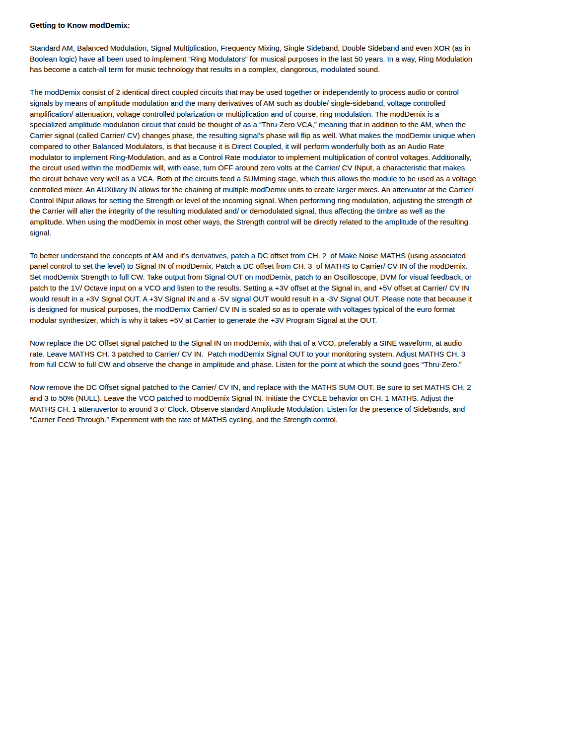Getting to Know modDemix:
Standard AM, Balanced Modulation, Signal Multiplication, Frequency Mixing, Single Sideband, Double Sideband and even XOR (as in Boolean logic) have all been used to implement “Ring Modulators” for musical purposes in the last 50 years. In a way, Ring Modulation has become a catch-all term for music technology that results in a complex, clangorous, modulated sound.
The modDemix consist of 2 identical direct coupled circuits that may be used together or independently to process audio or control signals by means of amplitude modulation and the many derivatives of AM such as double/ single-sideband, voltage controlled amplification/ attenuation, voltage controlled polarization or multiplication and of course, ring modulation. The modDemix is a specialized amplitude modulation circuit that could be thought of as a “Thru-Zero VCA,” meaning that in addition to the AM, when the Carrier signal (called Carrier/ CV) changes phase, the resulting signal’s phase will flip as well. What makes the modDemix unique when compared to other Balanced Modulators, is that because it is Direct Coupled, it will perform wonderfully both as an Audio Rate modulator to implement Ring-Modulation, and as a Control Rate modulator to implement multiplication of control voltages. Additionally, the circuit used within the modDemix will, with ease, turn OFF around zero volts at the Carrier/ CV INput, a characteristic that makes the circuit behave very well as a VCA. Both of the circuits feed a SUMming stage, which thus allows the module to be used as a voltage controlled mixer. An AUXiliary IN allows for the chaining of multiple modDemix units to create larger mixes. An attenuator at the Carrier/ Control INput allows for setting the Strength or level of the incoming signal. When performing ring modulation, adjusting the strength of the Carrier will alter the integrity of the resulting modulated and/ or demodulated signal, thus affecting the timbre as well as the amplitude. When using the modDemix in most other ways, the Strength control will be directly related to the amplitude of the resulting signal.
To better understand the concepts of AM and it’s derivatives, patch a DC offset from CH. 2 of Make Noise MATHS (using associated panel control to set the level) to Signal IN of modDemix. Patch a DC offset from CH. 3 of MATHS to Carrier/ CV IN of the modDemix. Set modDemix Strength to full CW. Take output from Signal OUT on modDemix, patch to an Oscilloscope, DVM for visual feedback, or patch to the 1V/ Octave input on a VCO and listen to the results. Setting a +3V offset at the Signal in, and +5V offset at Carrier/ CV IN would result in a +3V Signal OUT. A +3V Signal IN and a -5V signal OUT would result in a -3V Signal OUT. Please note that because it is designed for musical purposes, the modDemix Carrier/ CV IN is scaled so as to operate with voltages typical of the euro format modular synthesizer, which is why it takes +5V at Carrier to generate the +3V Program Signal at the OUT.
Now replace the DC Offset signal patched to the Signal IN on modDemix, with that of a VCO, preferably a SINE waveform, at audio rate. Leave MATHS CH. 3 patched to Carrier/ CV IN. Patch modDemix Signal OUT to your monitoring system. Adjust MATHS CH. 3 from full CCW to full CW and observe the change in amplitude and phase. Listen for the point at which the sound goes “Thru-Zero.”
Now remove the DC Offset signal patched to the Carrier/ CV IN, and replace with the MATHS SUM OUT. Be sure to set MATHS CH. 2 and 3 to 50% (NULL). Leave the VCO patched to modDemix Signal IN. Initiate the CYCLE behavior on CH. 1 MATHS. Adjust the MATHS CH. 1 attenuvertor to around 3 o’ Clock. Observe standard Amplitude Modulation. Listen for the presence of Sidebands, and “Carrier Feed-Through.” Experiment with the rate of MATHS cycling, and the Strength control.